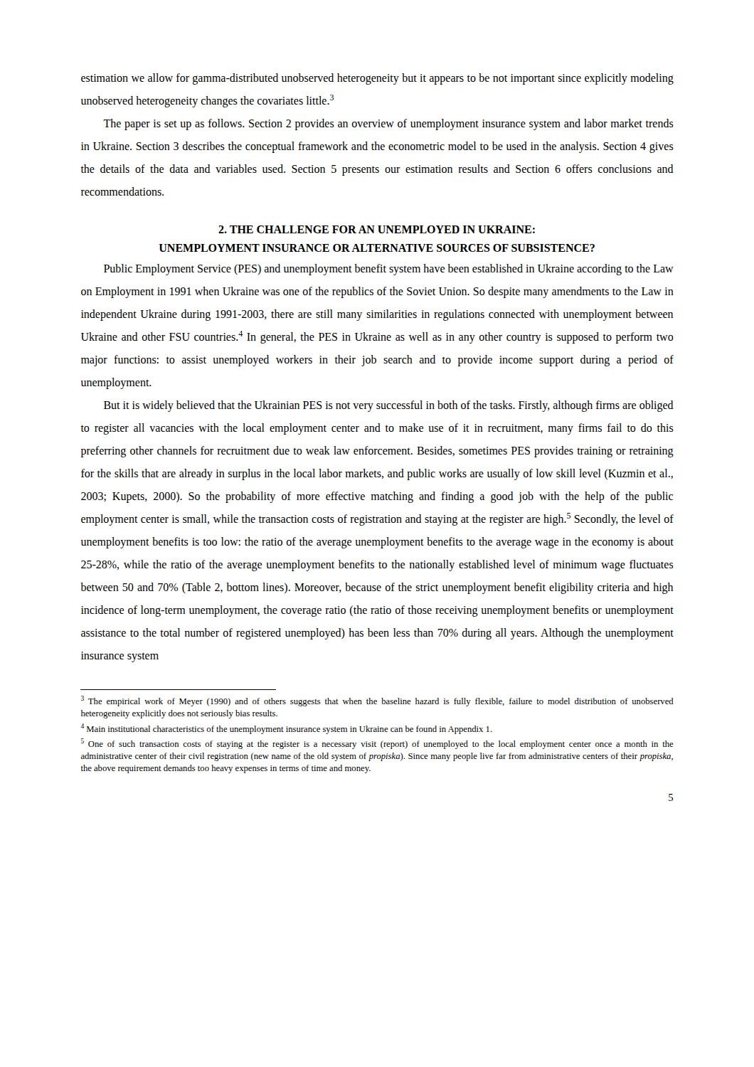estimation we allow for gamma-distributed unobserved heterogeneity but it appears to be not important since explicitly modeling unobserved heterogeneity changes the covariates little.3
The paper is set up as follows. Section 2 provides an overview of unemployment insurance system and labor market trends in Ukraine. Section 3 describes the conceptual framework and the econometric model to be used in the analysis. Section 4 gives the details of the data and variables used. Section 5 presents our estimation results and Section 6 offers conclusions and recommendations.
2. THE CHALLENGE FOR AN UNEMPLOYED IN UKRAINE:
UNEMPLOYMENT INSURANCE OR ALTERNATIVE SOURCES OF SUBSISTENCE?
Public Employment Service (PES) and unemployment benefit system have been established in Ukraine according to the Law on Employment in 1991 when Ukraine was one of the republics of the Soviet Union. So despite many amendments to the Law in independent Ukraine during 1991-2003, there are still many similarities in regulations connected with unemployment between Ukraine and other FSU countries.4 In general, the PES in Ukraine as well as in any other country is supposed to perform two major functions: to assist unemployed workers in their job search and to provide income support during a period of unemployment.
But it is widely believed that the Ukrainian PES is not very successful in both of the tasks. Firstly, although firms are obliged to register all vacancies with the local employment center and to make use of it in recruitment, many firms fail to do this preferring other channels for recruitment due to weak law enforcement. Besides, sometimes PES provides training or retraining for the skills that are already in surplus in the local labor markets, and public works are usually of low skill level (Kuzmin et al., 2003; Kupets, 2000). So the probability of more effective matching and finding a good job with the help of the public employment center is small, while the transaction costs of registration and staying at the register are high.5 Secondly, the level of unemployment benefits is too low: the ratio of the average unemployment benefits to the average wage in the economy is about 25-28%, while the ratio of the average unemployment benefits to the nationally established level of minimum wage fluctuates between 50 and 70% (Table 2, bottom lines). Moreover, because of the strict unemployment benefit eligibility criteria and high incidence of long-term unemployment, the coverage ratio (the ratio of those receiving unemployment benefits or unemployment assistance to the total number of registered unemployed) has been less than 70% during all years. Although the unemployment insurance system
3 The empirical work of Meyer (1990) and of others suggests that when the baseline hazard is fully flexible, failure to model distribution of unobserved heterogeneity explicitly does not seriously bias results.
4 Main institutional characteristics of the unemployment insurance system in Ukraine can be found in Appendix 1.
5 One of such transaction costs of staying at the register is a necessary visit (report) of unemployed to the local employment center once a month in the administrative center of their civil registration (new name of the old system of propiska). Since many people live far from administrative centers of their propiska, the above requirement demands too heavy expenses in terms of time and money.
5